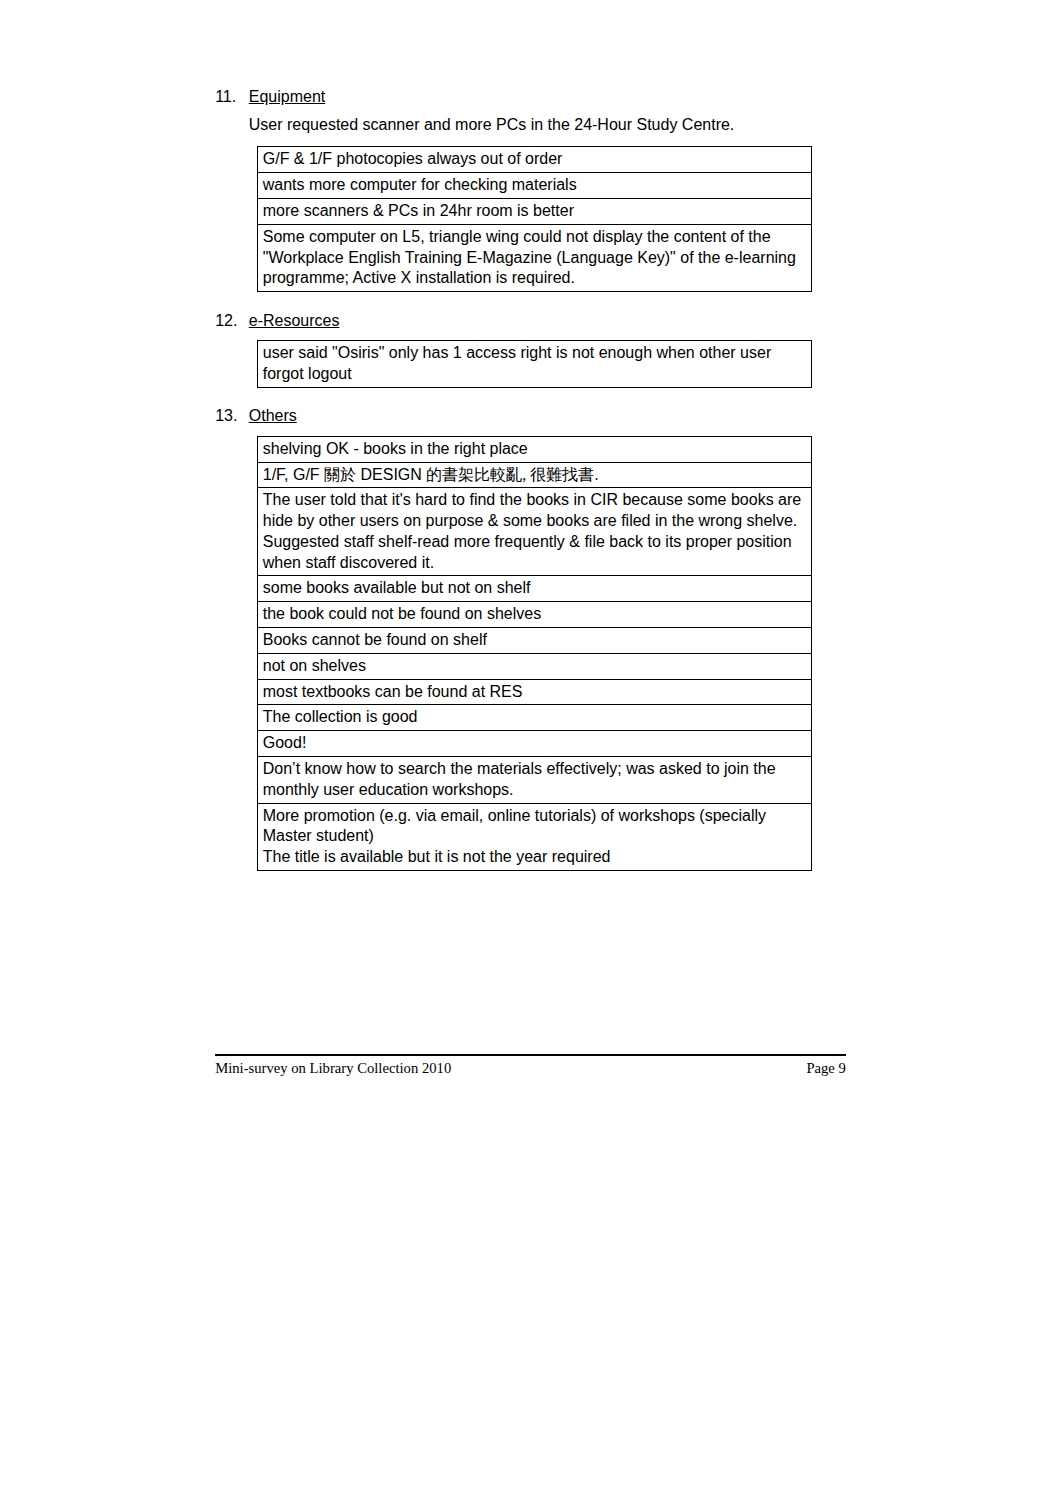11. Equipment
User requested scanner and more PCs in the 24-Hour Study Centre.
| G/F & 1/F photocopies always out of order |
| wants more computer for checking materials |
| more scanners & PCs in 24hr room is better |
| Some computer on L5, triangle wing could not display the content of the "Workplace English Training E-Magazine (Language Key)" of the e-learning programme; Active X installation is required. |
12. e-Resources
| user said "Osiris" only has 1 access right is not enough when other user forgot logout |
13. Others
| shelving OK - books in the right place |
| 1/F, G/F 關於 DESIGN 的書架比較亂, 很難找書 . |
| The user told that it's hard to find the books in CIR because some books are hide by other users on purpose & some books are filed in the wrong shelve. Suggested staff shelf-read more frequently & file back to its proper position when staff discovered it. |
| some books available but not on shelf |
| the book could not be found on shelves |
| Books cannot be found on shelf |
| not on shelves |
| most textbooks can be found at RES |
| The collection is good |
| Good! |
| Don’t know how to search the materials effectively; was asked to join the monthly user education workshops. |
| More promotion (e.g. via email, online tutorials) of workshops (specially Master student) The title is available but it is not the year required |
Mini-survey on Library Collection 2010 Page 9